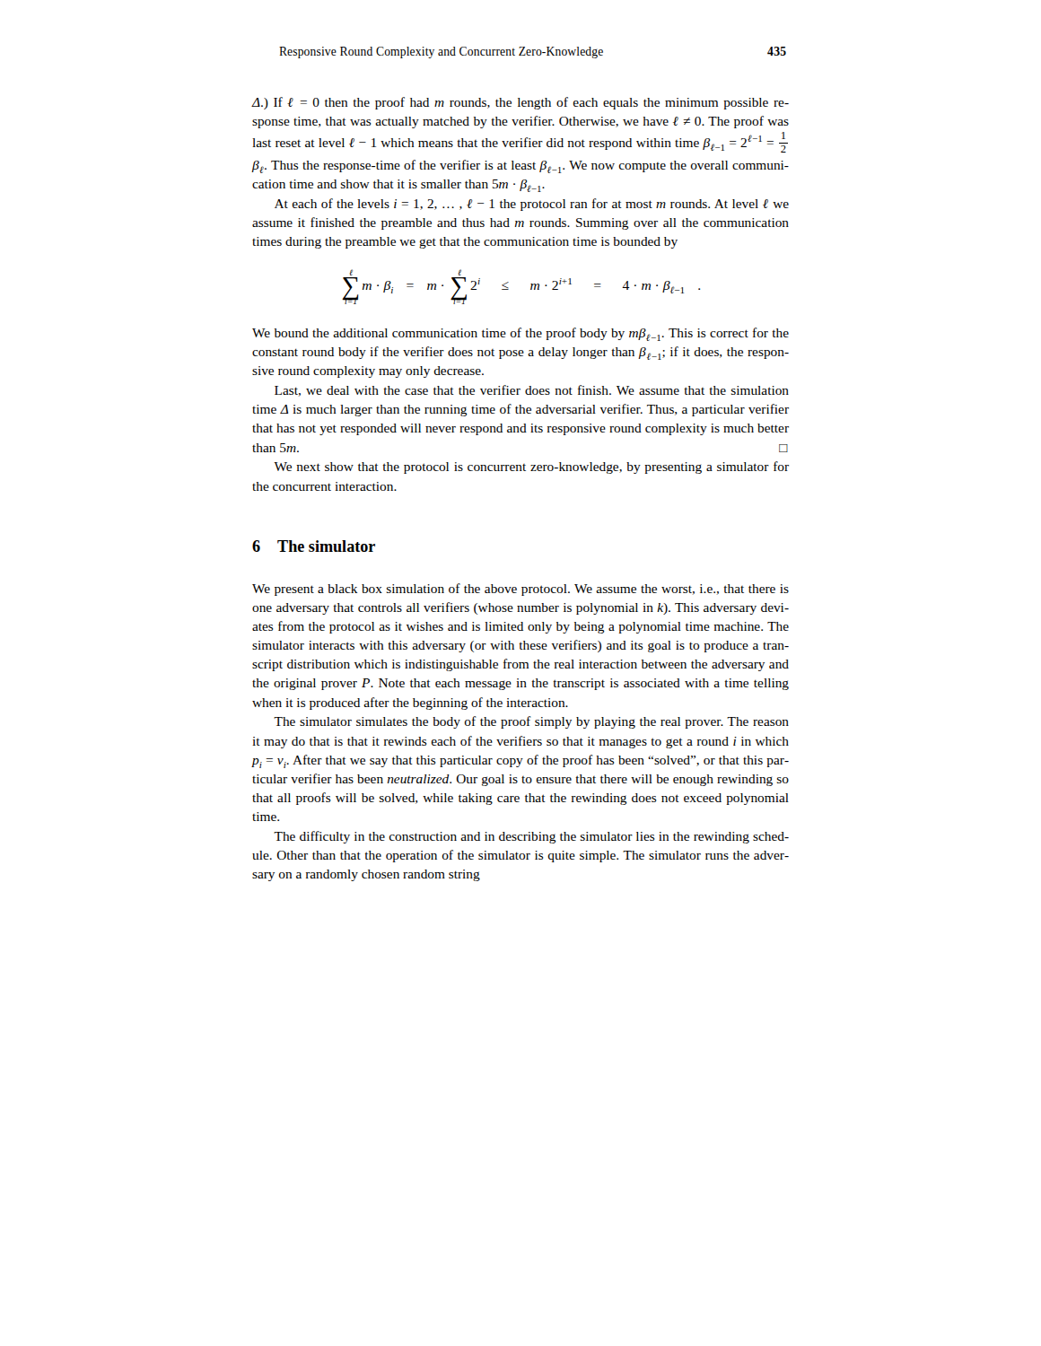Responsive Round Complexity and Concurrent Zero-Knowledge 435
Δ.) If ℓ = 0 then the proof had m rounds, the length of each equals the minimum possible response time, that was actually matched by the verifier. Otherwise, we have ℓ ≠ 0. The proof was last reset at level ℓ − 1 which means that the verifier did not respond within time βℓ−1 = 2ℓ−1 = 12 βℓ. Thus the response-time of the verifier is at least βℓ−1. We now compute the overall communication time and show that it is smaller than 5m · βℓ−1.
At each of the levels i = 1, 2, … , ℓ − 1 the protocol ran for at most m rounds. At level ℓ we assume it finished the preamble and thus had m rounds. Summing over all the communication times during the preamble we get that the communication time is bounded by
ℓ∑i=1 m · βi = m · ℓ∑i=12i ≤ m · 2i+1 = 4 · m · βℓ−1 .
We bound the additional communication time of the proof body by mβℓ−1. This is correct for the constant round body if the verifier does not pose a delay longer than βℓ−1; if it does, the responsive round complexity may only decrease.
Last, we deal with the case that the verifier does not finish. We assume that the simulation time Δ is much larger than the running time of the adversarial verifier. Thus, a particular verifier that has not yet responded will never respond and its responsive round complexity is much better than 5m.□
We next show that the protocol is concurrent zero-knowledge, by presenting a simulator for the concurrent interaction.
6 The simulator
We present a black box simulation of the above protocol. We assume the worst, i.e., that there is one adversary that controls all verifiers (whose number is polynomial in k). This adversary deviates from the protocol as it wishes and is limited only by being a polynomial time machine. The simulator interacts with this adversary (or with these verifiers) and its goal is to produce a transcript distribution which is indistinguishable from the real interaction between the adversary and the original prover P. Note that each message in the transcript is associated with a time telling when it is produced after the beginning of the interaction.
The simulator simulates the body of the proof simply by playing the real prover. The reason it may do that is that it rewinds each of the verifiers so that it manages to get a round i in which pi = vi. After that we say that this particular copy of the proof has been “solved”, or that this particular verifier has been neutralized. Our goal is to ensure that there will be enough rewinding so that all proofs will be solved, while taking care that the rewinding does not exceed polynomial time.
The difficulty in the construction and in describing the simulator lies in the rewinding schedule. Other than that the operation of the simulator is quite simple. The simulator runs the adversary on a randomly chosen random string